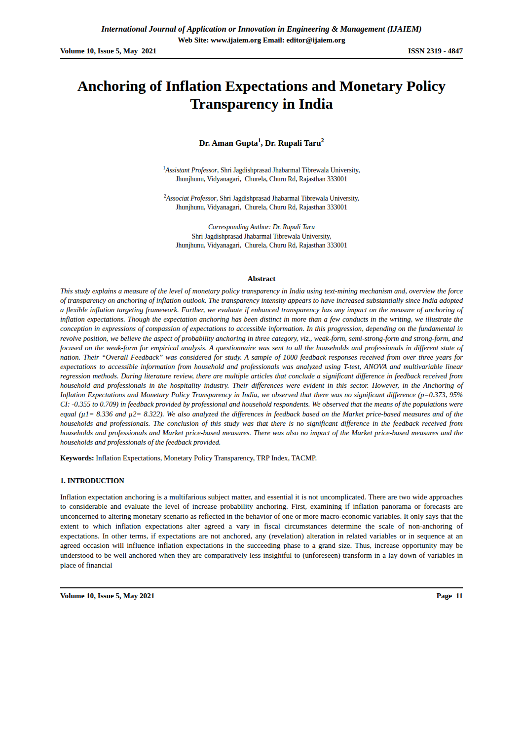International Journal of Application or Innovation in Engineering & Management (IJAIEM)
Web Site: www.ijaiem.org Email: editor@ijaiem.org
Volume 10, Issue 5, May 2021 ISSN 2319 - 4847
Anchoring of Inflation Expectations and Monetary Policy Transparency in India
Dr. Aman Gupta1, Dr. Rupali Taru2
1Assistant Professor, Shri Jagdishprasad Jhabarmal Tibrewala University,
Jhunjhunu, Vidyanagari, Churela, Churu Rd, Rajasthan 333001
2Associat Professor, Shri Jagdishprasad Jhabarmal Tibrewala University,
Jhunjhunu, Vidyanagari, Churela, Churu Rd, Rajasthan 333001
Corresponding Author: Dr. Rupali Taru
Shri Jagdishprasad Jhabarmal Tibrewala University,
Jhunjhunu, Vidyanagari, Churela, Churu Rd, Rajasthan 333001
Abstract
This study explains a measure of the level of monetary policy transparency in India using text-mining mechanism and, overview the force of transparency on anchoring of inflation outlook. The transparency intensity appears to have increased substantially since India adopted a flexible inflation targeting framework. Further, we evaluate if enhanced transparency has any impact on the measure of anchoring of inflation expectations. Though the expectation anchoring has been distinct in more than a few conducts in the writing, we illustrate the conception in expressions of compassion of expectations to accessible information. In this progression, depending on the fundamental in revolve position, we believe the aspect of probability anchoring in three category, viz., weak-form, semi-strong-form and strong-form, and focused on the weak-form for empirical analysis. A questionnaire was sent to all the households and professionals in different state of nation. Their “Overall Feedback” was considered for study. A sample of 1000 feedback responses received from over three years for expectations to accessible information from household and professionals was analyzed using T-test, ANOVA and multivariable linear regression methods. During literature review, there are multiple articles that conclude a significant difference in feedback received from household and professionals in the hospitality industry. Their differences were evident in this sector. However, in the Anchoring of Inflation Expectations and Monetary Policy Transparency in India, we observed that there was no significant difference (p=0.373, 95% CI: -0.355 to 0.709) in feedback provided by professional and household respondents. We observed that the means of the populations were equal (µ1= 8.336 and µ2= 8.322). We also analyzed the differences in feedback based on the Market price-based measures and of the households and professionals. The conclusion of this study was that there is no significant difference in the feedback received from households and professionals and Market price-based measures. There was also no impact of the Market price-based measures and the households and professionals of the feedback provided.
Keywords: Inflation Expectations, Monetary Policy Transparency, TRP Index, TACMP.
1. Introduction
Inflation expectation anchoring is a multifarious subject matter, and essential it is not uncomplicated. There are two wide approaches to considerable and evaluate the level of increase probability anchoring. First, examining if inflation panorama or forecasts are unconcerned to altering monetary scenario as reflected in the behavior of one or more macro-economic variables. It only says that the extent to which inflation expectations alter agreed a vary in fiscal circumstances determine the scale of non-anchoring of expectations. In other terms, if expectations are not anchored, any (revelation) alteration in related variables or in sequence at an agreed occasion will influence inflation expectations in the succeeding phase to a grand size. Thus, increase opportunity may be understood to be well anchored when they are comparatively less insightful to (unforeseen) transform in a lay down of variables in place of financial
Volume 10, Issue 5, May 2021 Page 11